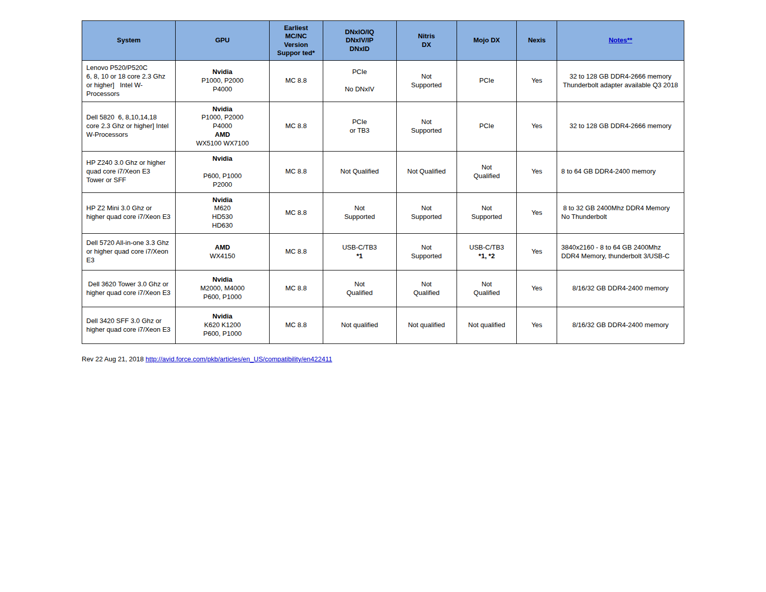| System | GPU | Earliest MC/NC Version Suppor ted* | DNxIO/IQ DNxIV/IP DNxID | Nitris DX | Mojo DX | Nexis | Notes** |
| --- | --- | --- | --- | --- | --- | --- | --- |
| Lenovo P520/P520C 6, 8, 10 or 18 core 2.3 Ghz or higher] Intel W-Processors | Nvidia P1000, P2000 P4000 | MC 8.8 | PCIe No DNxIV | Not Supported | PCIe | Yes | 32 to 128 GB DDR4-2666 memory Thunderbolt adapter available Q3 2018 |
| Dell 5820 6, 8,10,14,18 core 2.3 Ghz or higher] Intel W-Processors | Nvidia P1000, P2000 P4000 AMD WX5100 WX7100 | MC 8.8 | PCIe or TB3 | Not Supported | PCIe | Yes | 32 to 128 GB DDR4-2666 memory |
| HP Z240 3.0 Ghz or higher quad core i7/Xeon E3 Tower or SFF | Nvidia P600, P1000 P2000 | MC 8.8 | Not Qualified | Not Qualified | Not Qualified | Yes | 8 to 64 GB DDR4-2400 memory |
| HP Z2 Mini 3.0 Ghz or higher quad core i7/Xeon E3 | Nvidia M620 HD530 HD630 | MC 8.8 | Not Supported | Not Supported | Not Supported | Yes | 8 to 32 GB 2400Mhz DDR4 Memory No Thunderbolt |
| Dell 5720 All-in-one 3.3 Ghz or higher quad core i7/Xeon E3 | AMD WX4150 | MC 8.8 | USB-C/TB3 *1 | Not Supported | USB-C/TB3 *1, *2 | Yes | 3840x2160 - 8 to 64 GB 2400Mhz DDR4 Memory, thunderbolt 3/USB-C |
| Dell 3620 Tower 3.0 Ghz or higher quad core i7/Xeon E3 | Nvidia M2000, M4000 P600, P1000 | MC 8.8 | Not Qualified | Not Qualified | Not Qualified | Yes | 8/16/32 GB DDR4-2400 memory |
| Dell 3420 SFF 3.0 Ghz or higher quad core i7/Xeon E3 | Nvidia K620 K1200 P600, P1000 | MC 8.8 | Not qualified | Not qualified | Not qualified | Yes | 8/16/32 GB DDR4-2400 memory |
Rev 22 Aug 21, 2018 http://avid.force.com/pkb/articles/en_US/compatibility/en422411